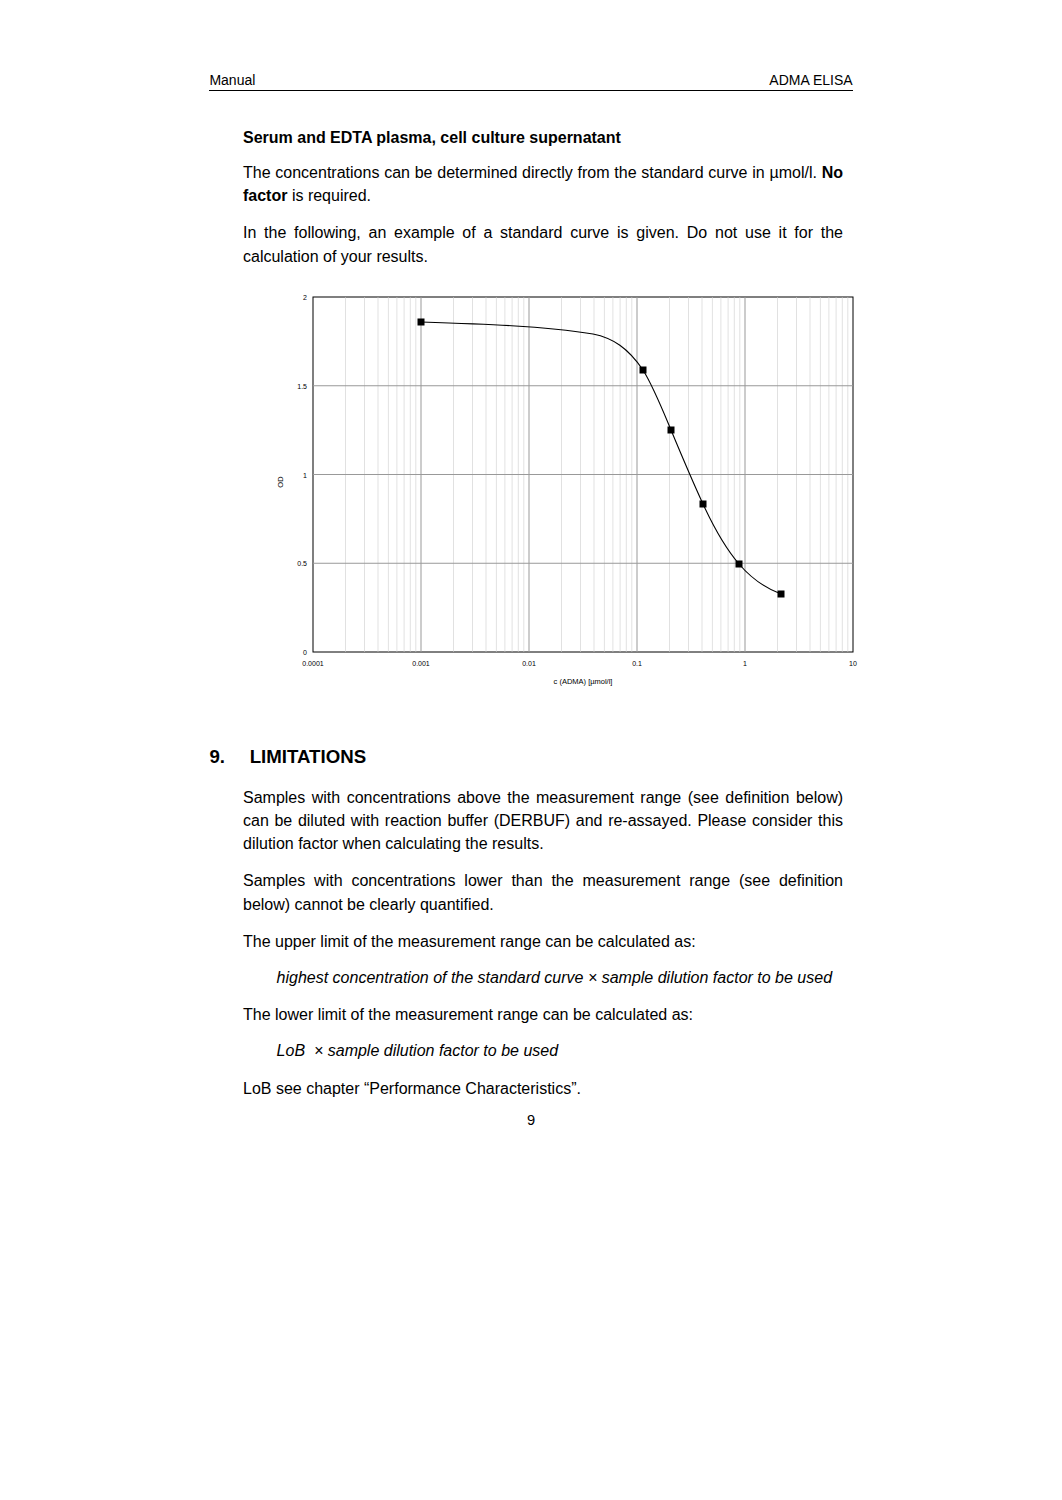Manual
ADMA ELISA
Serum and EDTA plasma, cell culture supernatant
The concentrations can be determined directly from the standard curve in µmol/l. No factor is required.
In the following, an example of a standard curve is given. Do not use it for the calculation of your results.
2 1.5 1 0.5 0 OD 0.0001 0.001 0.01 0.1 1 10 c (ADMA) [µmol/l]
9. LIMITATIONS
Samples with concentrations above the measurement range (see definition below) can be diluted with reaction buffer (DERBUF) and re-assayed. Please consider this dilution factor when calculating the results.
Samples with concentrations lower than the measurement range (see definition below) cannot be clearly quantified.
The upper limit of the measurement range can be calculated as:
highest concentration of the standard curve × sample dilution factor to be used
The lower limit of the measurement range can be calculated as:
LoB × sample dilution factor to be used
LoB see chapter “Performance Characteristics”.
9